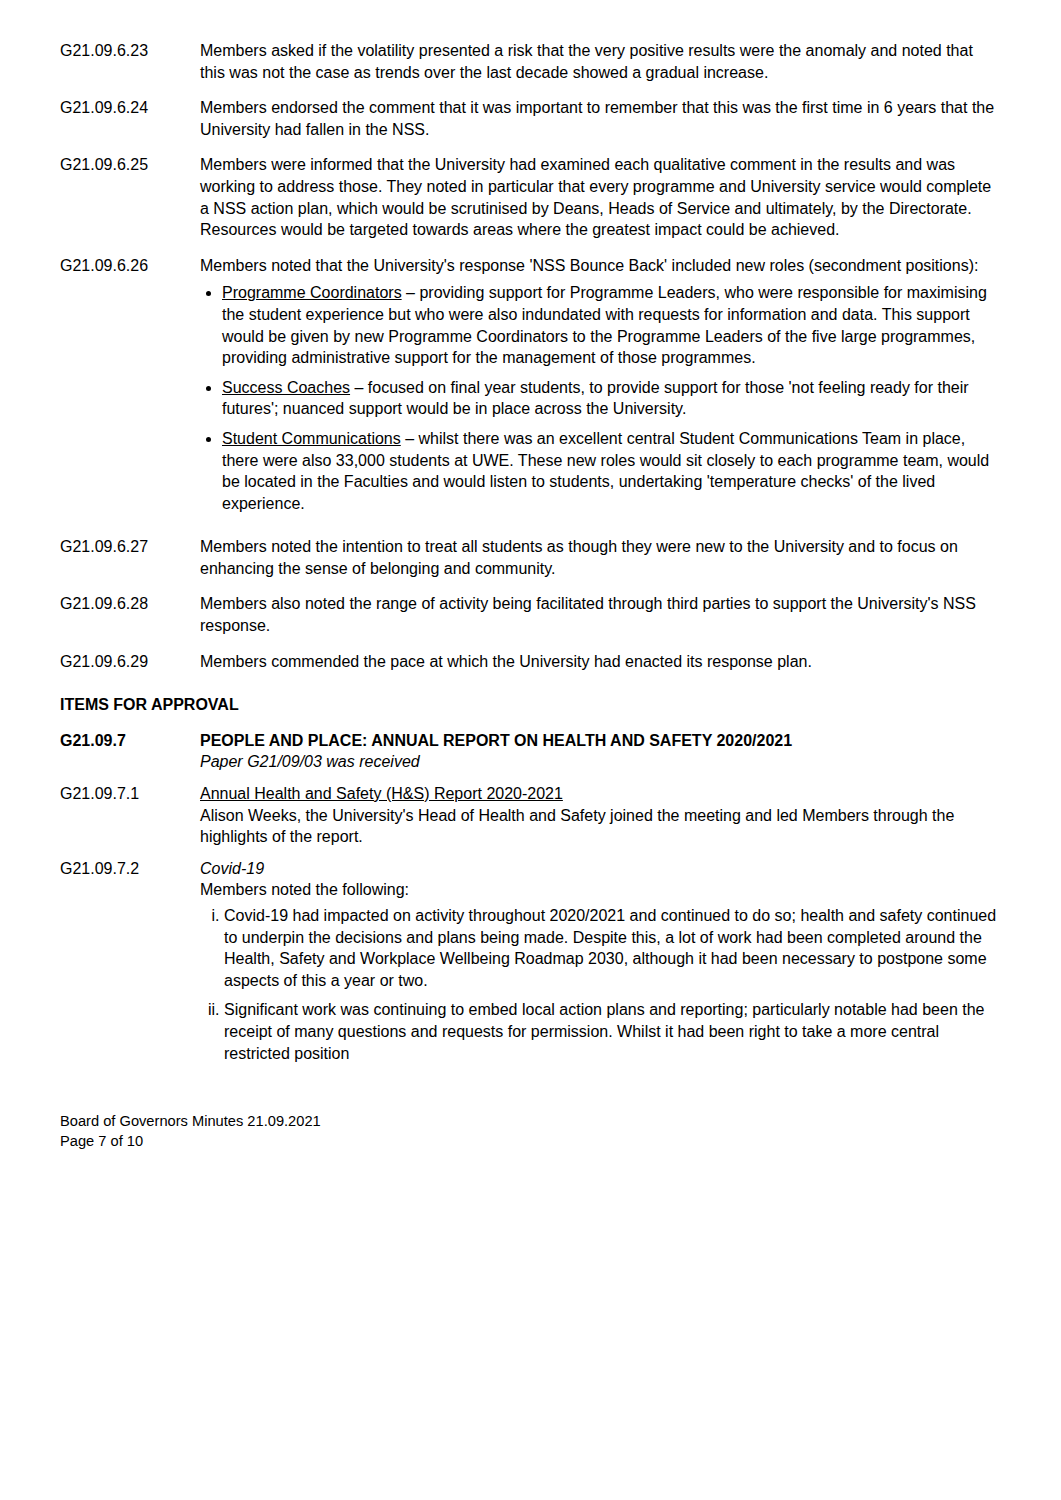G21.09.6.23
Members asked if the volatility presented a risk that the very positive results were the anomaly and noted that this was not the case as trends over the last decade showed a gradual increase.
G21.09.6.24
Members endorsed the comment that it was important to remember that this was the first time in 6 years that the University had fallen in the NSS.
G21.09.6.25
Members were informed that the University had examined each qualitative comment in the results and was working to address those. They noted in particular that every programme and University service would complete a NSS action plan, which would be scrutinised by Deans, Heads of Service and ultimately, by the Directorate. Resources would be targeted towards areas where the greatest impact could be achieved.
G21.09.6.26
Members noted that the University's response 'NSS Bounce Back' included new roles (secondment positions):
Programme Coordinators – providing support for Programme Leaders, who were responsible for maximising the student experience but who were also indundated with requests for information and data. This support would be given by new Programme Coordinators to the Programme Leaders of the five large programmes, providing administrative support for the management of those programmes.
Success Coaches – focused on final year students, to provide support for those 'not feeling ready for their futures'; nuanced support would be in place across the University.
Student Communications – whilst there was an excellent central Student Communications Team in place, there were also 33,000 students at UWE. These new roles would sit closely to each programme team, would be located in the Faculties and would listen to students, undertaking 'temperature checks' of the lived experience.
G21.09.6.27
Members noted the intention to treat all students as though they were new to the University and to focus on enhancing the sense of belonging and community.
G21.09.6.28
Members also noted the range of activity being facilitated through third parties to support the University's NSS response.
G21.09.6.29
Members commended the pace at which the University had enacted its response plan.
ITEMS FOR APPROVAL
G21.09.7
PEOPLE AND PLACE: ANNUAL REPORT ON HEALTH AND SAFETY 2020/2021
Paper G21/09/03 was received
G21.09.7.1
Annual Health and Safety (H&S) Report 2020-2021
Alison Weeks, the University's Head of Health and Safety joined the meeting and led Members through the highlights of the report.
G21.09.7.2
Covid-19
Members noted the following:
Covid-19 had impacted on activity throughout 2020/2021 and continued to do so; health and safety continued to underpin the decisions and plans being made. Despite this, a lot of work had been completed around the Health, Safety and Workplace Wellbeing Roadmap 2030, although it had been necessary to postpone some aspects of this a year or two.
Significant work was continuing to embed local action plans and reporting; particularly notable had been the receipt of many questions and requests for permission. Whilst it had been right to take a more central restricted position
Board of Governors Minutes 21.09.2021
Page 7 of 10